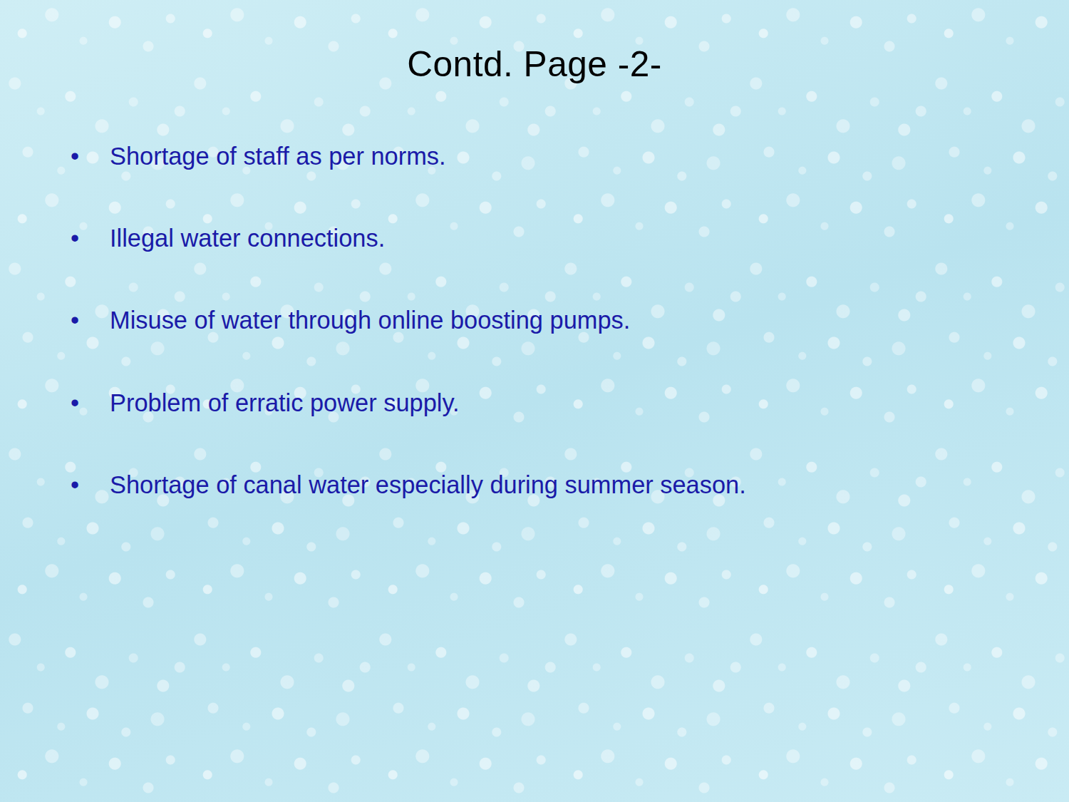Contd. Page -2-
Shortage of staff as per norms.
Illegal water connections.
Misuse of water through online boosting pumps.
Problem of erratic power supply.
Shortage of canal water especially during summer season.